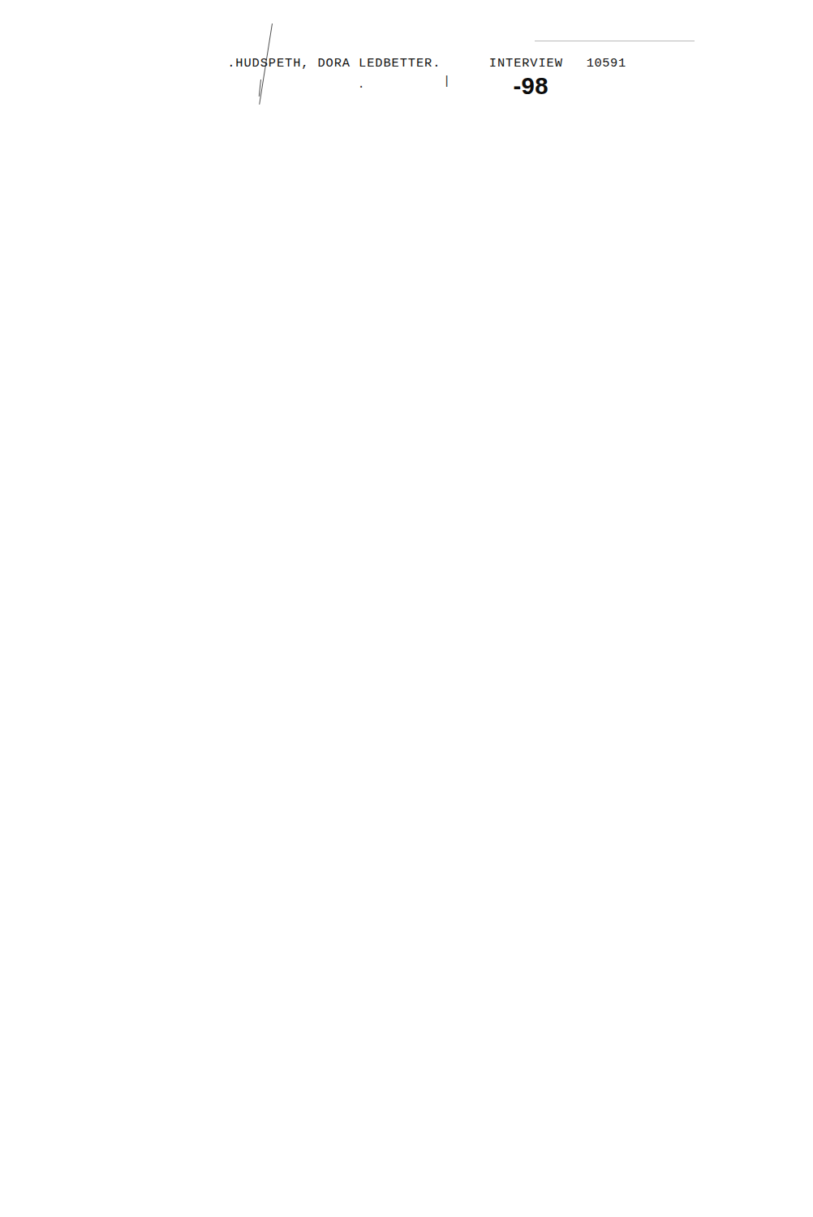.HUDSPETH, DORA LEDBETTER. INTERVIEW 10591
.
|
-98